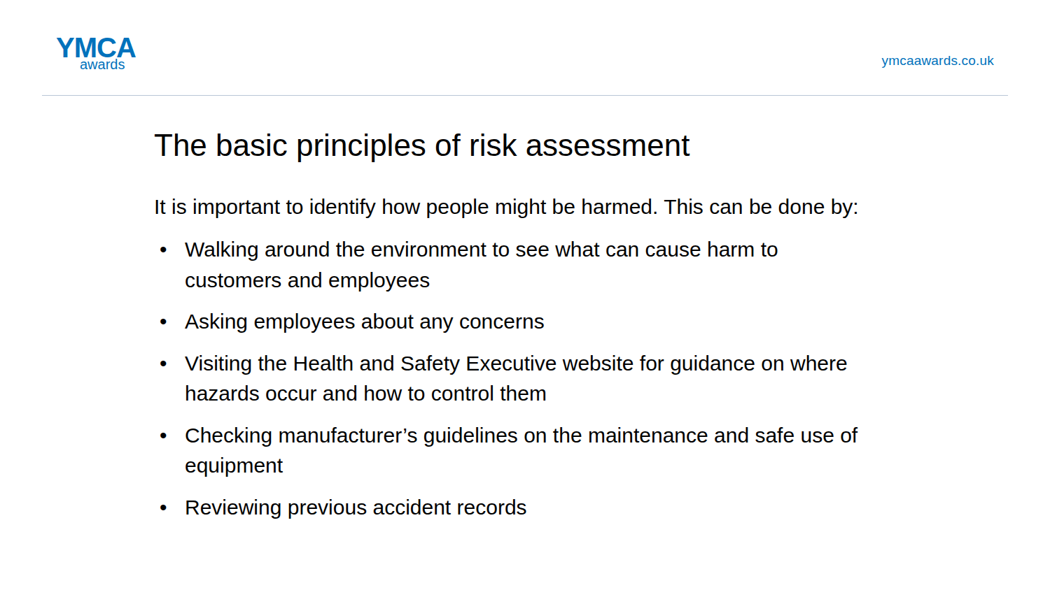YMCA
awards
ymcaawards.co.uk
The basic principles of risk assessment
It is important to identify how people might be harmed. This can be done by:
Walking around the environment to see what can cause harm to customers and employees
Asking employees about any concerns
Visiting the Health and Safety Executive website for guidance on where hazards occur and how to control them
Checking manufacturer’s guidelines on the maintenance and safe use of equipment
Reviewing previous accident records